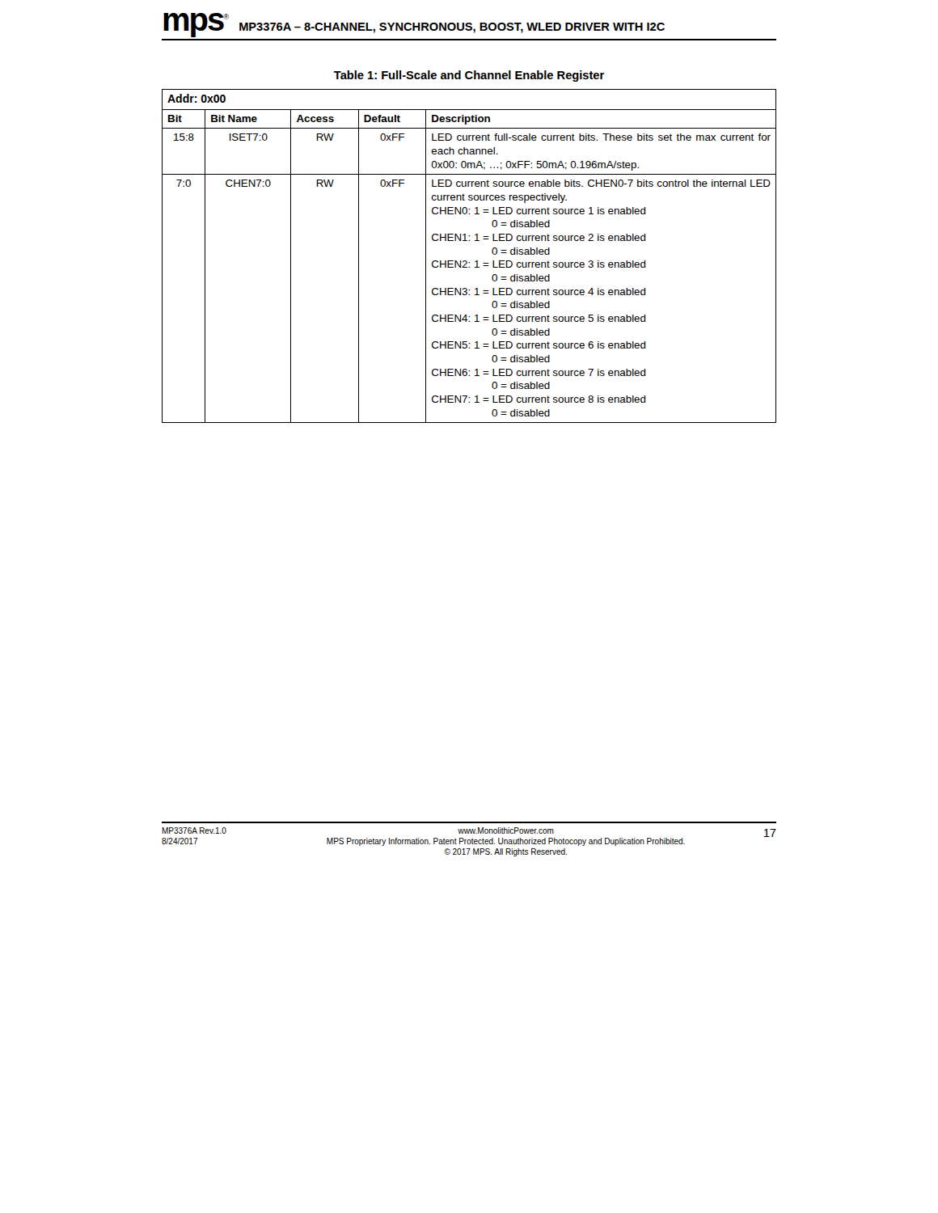mps®
MP3376A – 8-CHANNEL, SYNCHRONOUS, BOOST, WLED DRIVER WITH I2C
Table 1: Full-Scale and Channel Enable Register
| Addr: 0x00 |
| --- |
| Bit | Bit Name | Access | Default | Description |
| 15:8 | ISET7:0 | RW | 0xFF | LED current full-scale current bits. These bits set the max current for each channel. 0x00: 0mA; …; 0xFF: 50mA; 0.196mA/step. |
| 7:0 | CHEN7:0 | RW | 0xFF | LED current source enable bits. CHEN0-7 bits control the internal LED current sources respectively. CHEN0: 1 = LED current source 1 is enabled 0 = disabled CHEN1: 1 = LED current source 2 is enabled 0 = disabled CHEN2: 1 = LED current source 3 is enabled 0 = disabled CHEN3: 1 = LED current source 4 is enabled 0 = disabled CHEN4: 1 = LED current source 5 is enabled 0 = disabled CHEN5: 1 = LED current source 6 is enabled 0 = disabled CHEN6: 1 = LED current source 7 is enabled 0 = disabled CHEN7: 1 = LED current source 8 is enabled 0 = disabled |
MP3376A Rev.1.0
8/24/2017
www.MonolithicPower.com
MPS Proprietary Information. Patent Protected. Unauthorized Photocopy and Duplication Prohibited.
© 2017 MPS. All Rights Reserved.
17